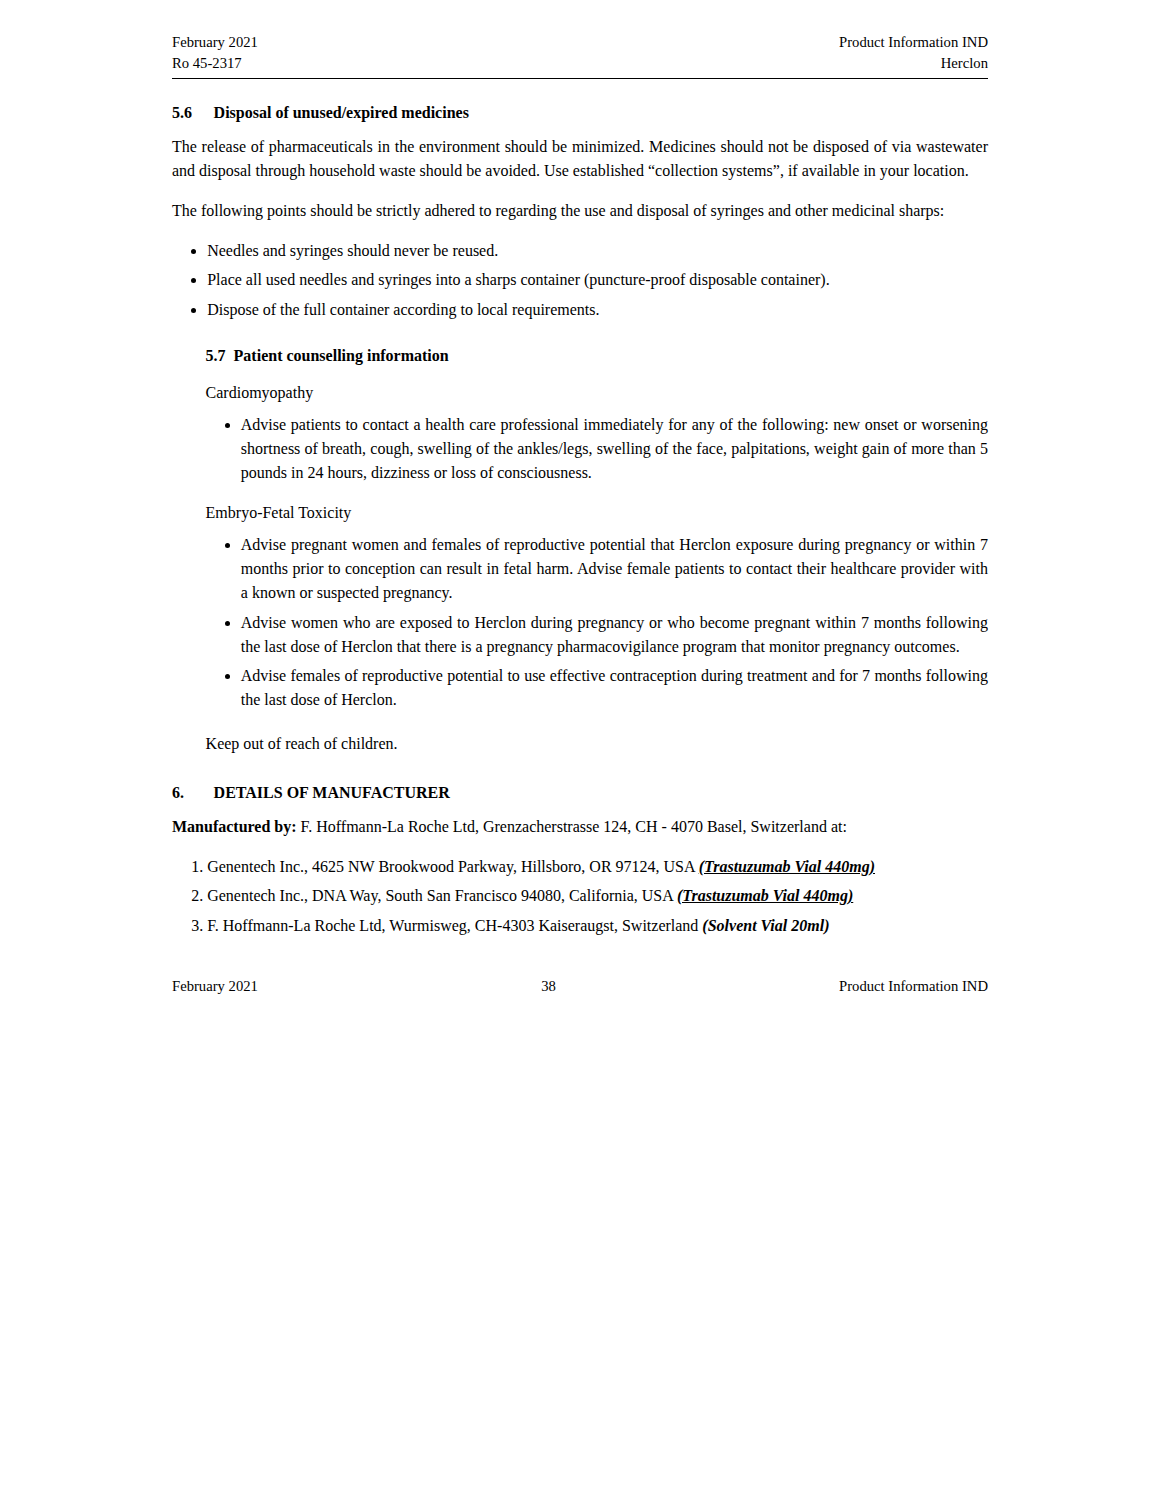February 2021
Ro 45-2317
Product Information IND
Herclon
5.6 Disposal of unused/expired medicines
The release of pharmaceuticals in the environment should be minimized. Medicines should not be disposed of via wastewater and disposal through household waste should be avoided. Use established “collection systems”, if available in your location.
The following points should be strictly adhered to regarding the use and disposal of syringes and other medicinal sharps:
Needles and syringes should never be reused.
Place all used needles and syringes into a sharps container (puncture-proof disposable container).
Dispose of the full container according to local requirements.
5.7 Patient counselling information
Cardiomyopathy
Advise patients to contact a health care professional immediately for any of the following: new onset or worsening shortness of breath, cough, swelling of the ankles/legs, swelling of the face, palpitations, weight gain of more than 5 pounds in 24 hours, dizziness or loss of consciousness.
Embryo-Fetal Toxicity
Advise pregnant women and females of reproductive potential that Herclon exposure during pregnancy or within 7 months prior to conception can result in fetal harm. Advise female patients to contact their healthcare provider with a known or suspected pregnancy.
Advise women who are exposed to Herclon during pregnancy or who become pregnant within 7 months following the last dose of Herclon that there is a pregnancy pharmacovigilance program that monitor pregnancy outcomes.
Advise females of reproductive potential to use effective contraception during treatment and for 7 months following the last dose of Herclon.
Keep out of reach of children.
6. DETAILS OF MANUFACTURER
Manufactured by: F. Hoffmann-La Roche Ltd, Grenzacherstrasse 124, CH - 4070 Basel, Switzerland at:
Genentech Inc., 4625 NW Brookwood Parkway, Hillsboro, OR 97124, USA (Trastuzumab Vial 440mg)
Genentech Inc., DNA Way, South San Francisco 94080, California, USA (Trastuzumab Vial 440mg)
F. Hoffmann-La Roche Ltd, Wurmisweg, CH-4303 Kaiseraugst, Switzerland (Solvent Vial 20ml)
February 2021
38
Product Information IND